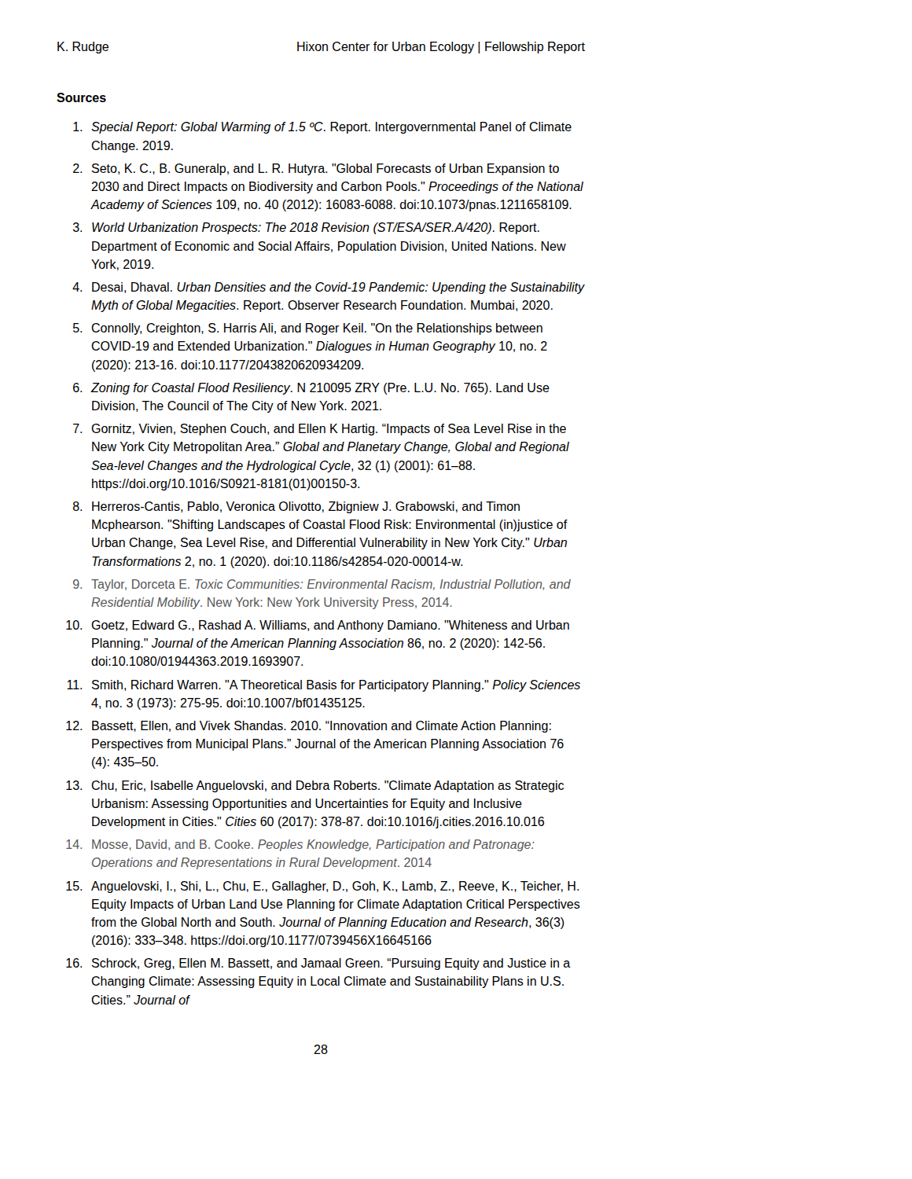K. Rudge Hixon Center for Urban Ecology | Fellowship Report
Sources
Special Report: Global Warming of 1.5 ºC. Report. Intergovernmental Panel of Climate Change. 2019.
Seto, K. C., B. Guneralp, and L. R. Hutyra. "Global Forecasts of Urban Expansion to 2030 and Direct Impacts on Biodiversity and Carbon Pools." Proceedings of the National Academy of Sciences 109, no. 40 (2012): 16083-6088. doi:10.1073/pnas.1211658109.
World Urbanization Prospects: The 2018 Revision (ST/ESA/SER.A/420). Report. Department of Economic and Social Affairs, Population Division, United Nations. New York, 2019.
Desai, Dhaval. Urban Densities and the Covid-19 Pandemic: Upending the Sustainability Myth of Global Megacities. Report. Observer Research Foundation. Mumbai, 2020.
Connolly, Creighton, S. Harris Ali, and Roger Keil. "On the Relationships between COVID-19 and Extended Urbanization." Dialogues in Human Geography 10, no. 2 (2020): 213-16. doi:10.1177/2043820620934209.
Zoning for Coastal Flood Resiliency. N 210095 ZRY (Pre. L.U. No. 765). Land Use Division, The Council of The City of New York. 2021.
Gornitz, Vivien, Stephen Couch, and Ellen K Hartig. “Impacts of Sea Level Rise in the New York City Metropolitan Area.” Global and Planetary Change, Global and Regional Sea-level Changes and the Hydrological Cycle, 32 (1) (2001): 61–88. https://doi.org/10.1016/S0921-8181(01)00150-3.
Herreros-Cantis, Pablo, Veronica Olivotto, Zbigniew J. Grabowski, and Timon Mcphearson. "Shifting Landscapes of Coastal Flood Risk: Environmental (in)justice of Urban Change, Sea Level Rise, and Differential Vulnerability in New York City." Urban Transformations 2, no. 1 (2020). doi:10.1186/s42854-020-00014-w.
Taylor, Dorceta E. Toxic Communities: Environmental Racism, Industrial Pollution, and Residential Mobility. New York: New York University Press, 2014.
Goetz, Edward G., Rashad A. Williams, and Anthony Damiano. "Whiteness and Urban Planning." Journal of the American Planning Association 86, no. 2 (2020): 142-56. doi:10.1080/01944363.2019.1693907.
Smith, Richard Warren. "A Theoretical Basis for Participatory Planning." Policy Sciences 4, no. 3 (1973): 275-95. doi:10.1007/bf01435125.
Bassett, Ellen, and Vivek Shandas. 2010. “Innovation and Climate Action Planning: Perspectives from Municipal Plans.” Journal of the American Planning Association 76 (4): 435–50.
Chu, Eric, Isabelle Anguelovski, and Debra Roberts. "Climate Adaptation as Strategic Urbanism: Assessing Opportunities and Uncertainties for Equity and Inclusive Development in Cities." Cities 60 (2017): 378-87. doi:10.1016/j.cities.2016.10.016
Mosse, David, and B. Cooke. Peoples Knowledge, Participation and Patronage: Operations and Representations in Rural Development. 2014
Anguelovski, I., Shi, L., Chu, E., Gallagher, D., Goh, K., Lamb, Z., Reeve, K., Teicher, H. Equity Impacts of Urban Land Use Planning for Climate Adaptation Critical Perspectives from the Global North and South. Journal of Planning Education and Research, 36(3) (2016): 333–348. https://doi.org/10.1177/0739456X16645166
Schrock, Greg, Ellen M. Bassett, and Jamaal Green. “Pursuing Equity and Justice in a Changing Climate: Assessing Equity in Local Climate and Sustainability Plans in U.S. Cities.” Journal of
28